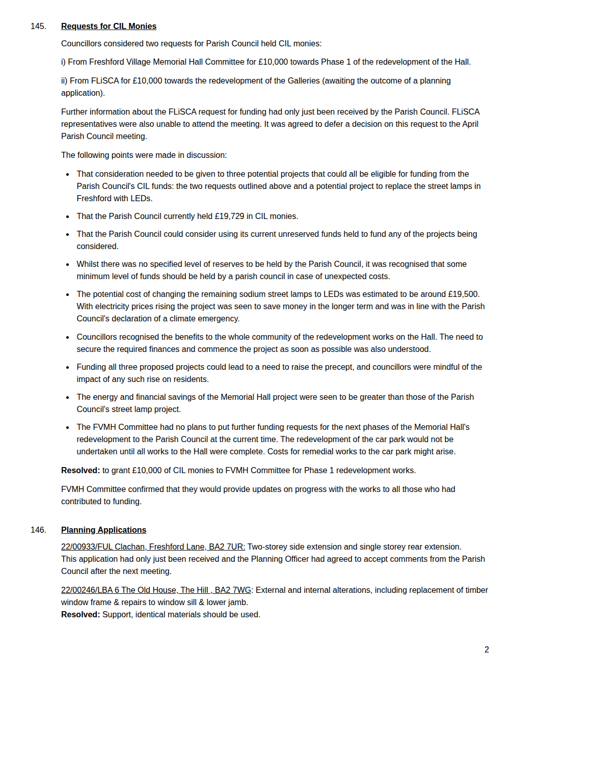145.
Requests for CIL Monies
Councillors considered two requests for Parish Council held CIL monies:
i) From Freshford Village Memorial Hall Committee for £10,000 towards Phase 1 of the redevelopment of the Hall.
ii) From FLiSCA for £10,000 towards the redevelopment of the Galleries (awaiting the outcome of a planning application).
Further information about the FLiSCA request for funding had only just been received by the Parish Council. FLiSCA representatives were also unable to attend the meeting. It was agreed to defer a decision on this request to the April Parish Council meeting.
The following points were made in discussion:
That consideration needed to be given to three potential projects that could all be eligible for funding from the Parish Council's CIL funds: the two requests outlined above and a potential project to replace the street lamps in Freshford with LEDs.
That the Parish Council currently held £19,729 in CIL monies.
That the Parish Council could consider using its current unreserved funds held to fund any of the projects being considered.
Whilst there was no specified level of reserves to be held by the Parish Council, it was recognised that some minimum level of funds should be held by a parish council in case of unexpected costs.
The potential cost of changing the remaining sodium street lamps to LEDs was estimated to be around £19,500. With electricity prices rising the project was seen to save money in the longer term and was in line with the Parish Council's declaration of a climate emergency.
Councillors recognised the benefits to the whole community of the redevelopment works on the Hall. The need to secure the required finances and commence the project as soon as possible was also understood.
Funding all three proposed projects could lead to a need to raise the precept, and councillors were mindful of the impact of any such rise on residents.
The energy and financial savings of the Memorial Hall project were seen to be greater than those of the Parish Council's street lamp project.
The FVMH Committee had no plans to put further funding requests for the next phases of the Memorial Hall's redevelopment to the Parish Council at the current time. The redevelopment of the car park would not be undertaken until all works to the Hall were complete. Costs for remedial works to the car park might arise.
Resolved: to grant £10,000 of CIL monies to FVMH Committee for Phase 1 redevelopment works.
FVMH Committee confirmed that they would provide updates on progress with the works to all those who had contributed to funding.
146.
Planning Applications
22/00933/FUL Clachan, Freshford Lane, BA2 7UR: Two-storey side extension and single storey rear extension.
This application had only just been received and the Planning Officer had agreed to accept comments from the Parish Council after the next meeting.
22/00246/LBA 6 The Old House, The Hill , BA2 7WG: External and internal alterations, including replacement of timber window frame & repairs to window sill & lower jamb.
Resolved: Support, identical materials should be used.
2